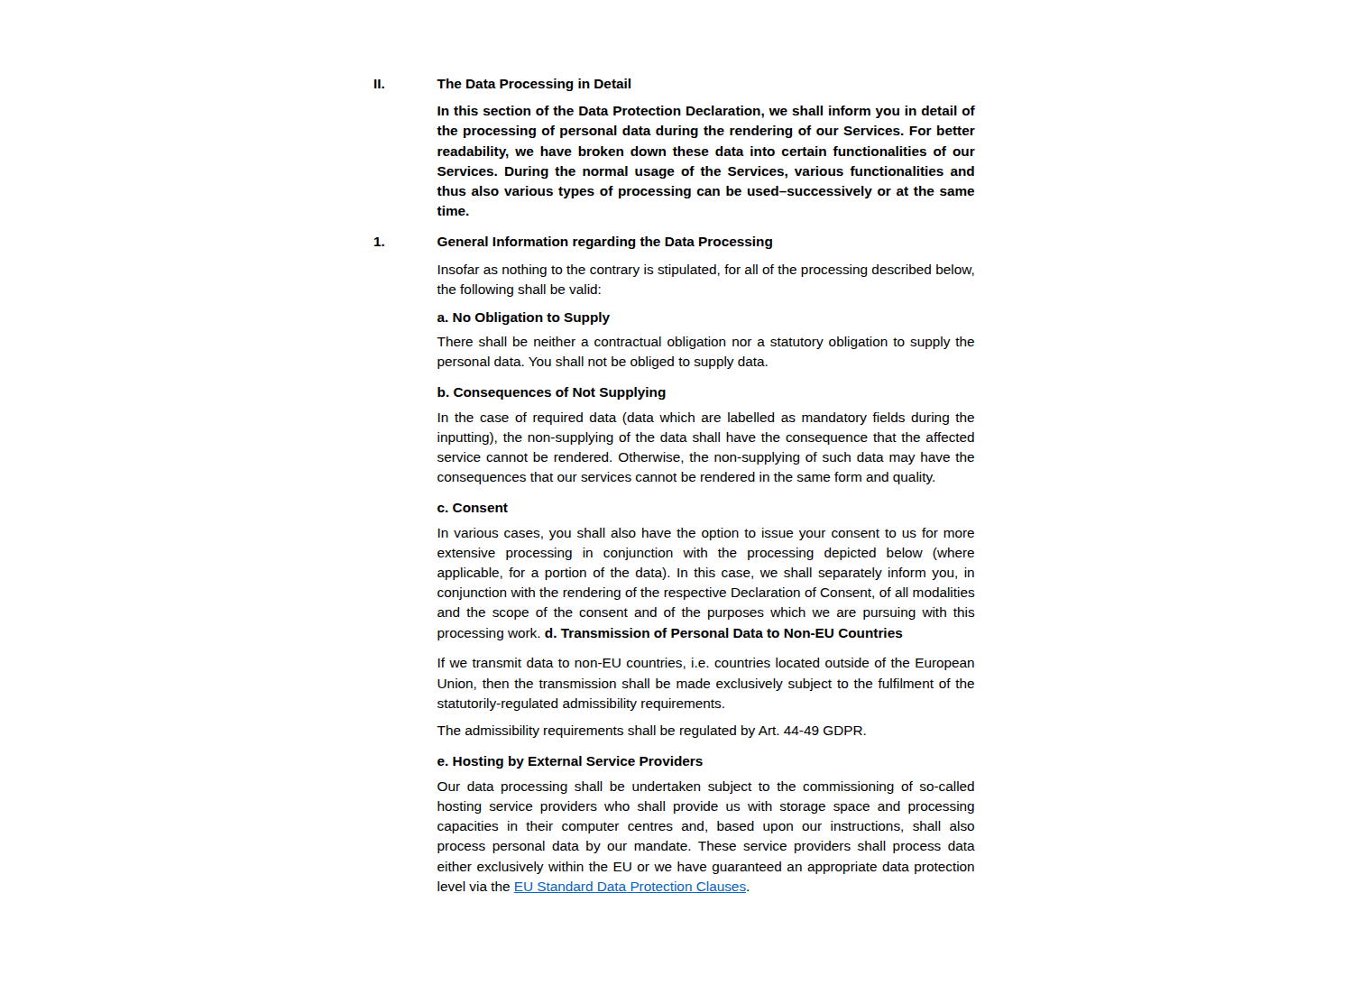II.
The Data Processing in Detail
In this section of the Data Protection Declaration, we shall inform you in detail of the processing of personal data during the rendering of our Services. For better readability, we have broken down these data into certain functionalities of our Services. During the normal usage of the Services, various functionalities and thus also various types of processing can be used–successively or at the same time.
1.
General Information regarding the Data Processing
Insofar as nothing to the contrary is stipulated, for all of the processing described below, the following shall be valid:
a. No Obligation to Supply
There shall be neither a contractual obligation nor a statutory obligation to supply the personal data. You shall not be obliged to supply data.
b. Consequences of Not Supplying
In the case of required data (data which are labelled as mandatory fields during the inputting), the non-supplying of the data shall have the consequence that the affected service cannot be rendered. Otherwise, the non-supplying of such data may have the consequences that our services cannot be rendered in the same form and quality.
c. Consent
In various cases, you shall also have the option to issue your consent to us for more extensive processing in conjunction with the processing depicted below (where applicable, for a portion of the data). In this case, we shall separately inform you, in conjunction with the rendering of the respective Declaration of Consent, of all modalities and the scope of the consent and of the purposes which we are pursuing with this processing work. d. Transmission of Personal Data to Non-EU Countries
If we transmit data to non-EU countries, i.e. countries located outside of the European Union, then the transmission shall be made exclusively subject to the fulfilment of the statutorily-regulated admissibility requirements.
The admissibility requirements shall be regulated by Art. 44-49 GDPR.
e. Hosting by External Service Providers
Our data processing shall be undertaken subject to the commissioning of so-called hosting service providers who shall provide us with storage space and processing capacities in their computer centres and, based upon our instructions, shall also process personal data by our mandate. These service providers shall process data either exclusively within the EU or we have guaranteed an appropriate data protection level via the EU Standard Data Protection Clauses.